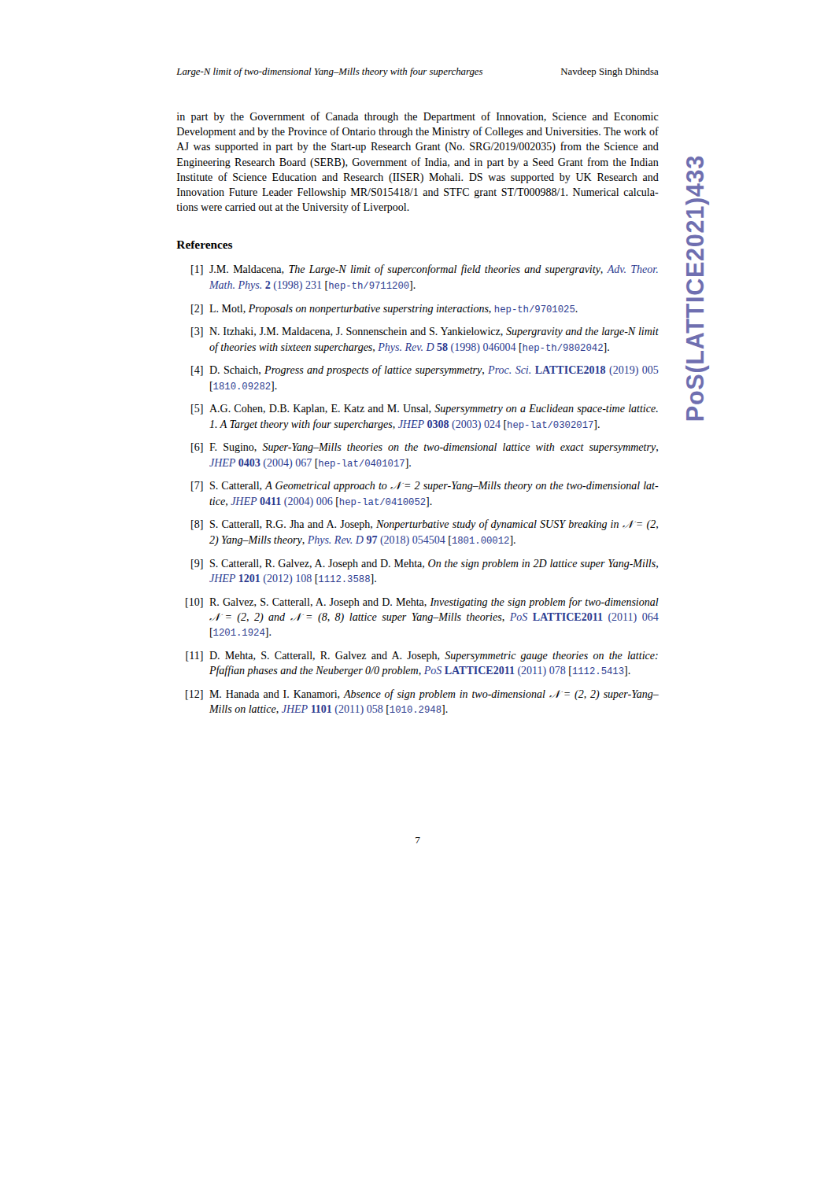Large-N limit of two-dimensional Yang–Mills theory with four supercharges
Navdeep Singh Dhindsa
in part by the Government of Canada through the Department of Innovation, Science and Economic Development and by the Province of Ontario through the Ministry of Colleges and Universities. The work of AJ was supported in part by the Start-up Research Grant (No. SRG/2019/002035) from the Science and Engineering Research Board (SERB), Government of India, and in part by a Seed Grant from the Indian Institute of Science Education and Research (IISER) Mohali. DS was supported by UK Research and Innovation Future Leader Fellowship MR/S015418/1 and STFC grant ST/T000988/1. Numerical calculations were carried out at the University of Liverpool.
References
J.M. Maldacena, The Large-N limit of superconformal field theories and supergravity, Adv. Theor. Math. Phys. 2 (1998) 231 [hep-th/9711200].
L. Motl, Proposals on nonperturbative superstring interactions, hep-th/9701025.
N. Itzhaki, J.M. Maldacena, J. Sonnenschein and S. Yankielowicz, Supergravity and the large-N limit of theories with sixteen supercharges, Phys. Rev. D 58 (1998) 046004 [hep-th/9802042].
D. Schaich, Progress and prospects of lattice supersymmetry, Proc. Sci. LATTICE2018 (2019) 005 [1810.09282].
A.G. Cohen, D.B. Kaplan, E. Katz and M. Unsal, Supersymmetry on a Euclidean space-time lattice. 1. A Target theory with four supercharges, JHEP 0308 (2003) 024 [hep-lat/0302017].
F. Sugino, Super-Yang–Mills theories on the two-dimensional lattice with exact supersymmetry, JHEP 0403 (2004) 067 [hep-lat/0401017].
S. Catterall, A Geometrical approach to 𝒩 = 2 super-Yang–Mills theory on the two-dimensional lattice, JHEP 0411 (2004) 006 [hep-lat/0410052].
S. Catterall, R.G. Jha and A. Joseph, Nonperturbative study of dynamical SUSY breaking in 𝒩 = (2, 2) Yang–Mills theory, Phys. Rev. D 97 (2018) 054504 [1801.00012].
S. Catterall, R. Galvez, A. Joseph and D. Mehta, On the sign problem in 2D lattice super Yang-Mills, JHEP 1201 (2012) 108 [1112.3588].
R. Galvez, S. Catterall, A. Joseph and D. Mehta, Investigating the sign problem for two-dimensional 𝒩 = (2, 2) and 𝒩 = (8, 8) lattice super Yang–Mills theories, PoS LATTICE2011 (2011) 064 [1201.1924].
D. Mehta, S. Catterall, R. Galvez and A. Joseph, Supersymmetric gauge theories on the lattice: Pfaffian phases and the Neuberger 0/0 problem, PoS LATTICE2011 (2011) 078 [1112.5413].
M. Hanada and I. Kanamori, Absence of sign problem in two-dimensional 𝒩 = (2, 2) super-Yang–Mills on lattice, JHEP 1101 (2011) 058 [1010.2948].
PoS(LATTICE2021)433
7